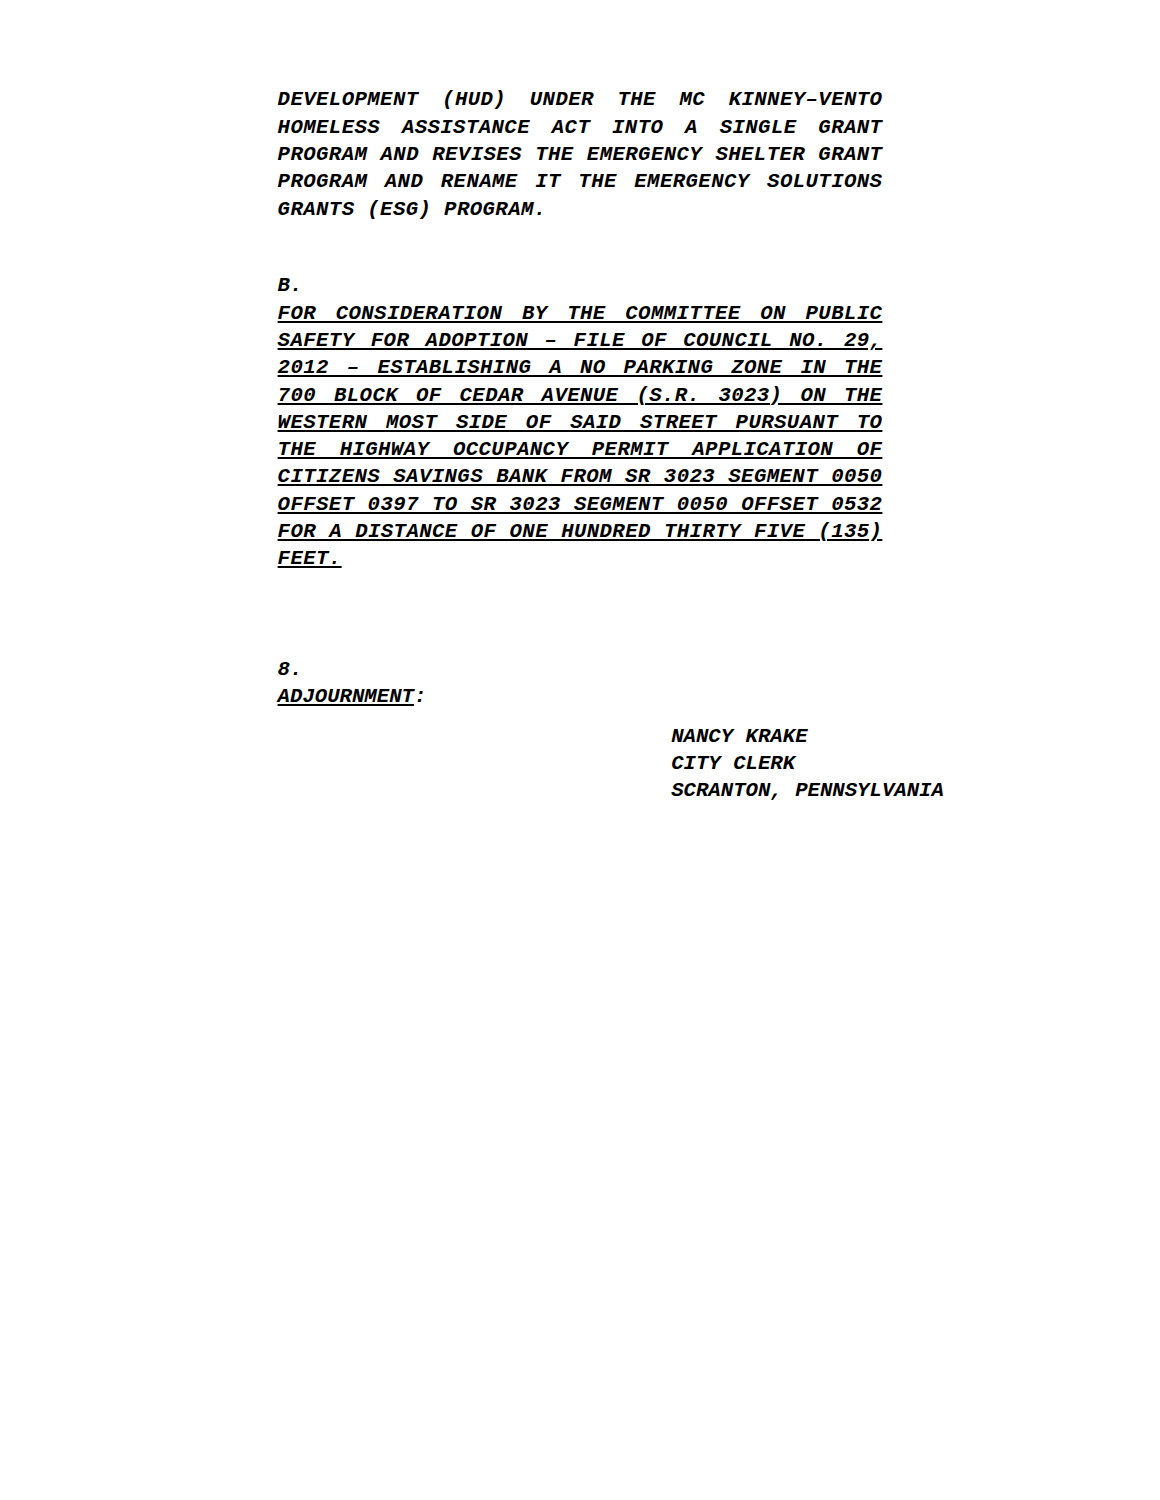DEVELOPMENT (HUD) UNDER THE MC KINNEY–VENTO HOMELESS ASSISTANCE ACT INTO A SINGLE GRANT PROGRAM AND REVISES THE EMERGENCY SHELTER GRANT PROGRAM AND RENAME IT THE EMERGENCY SOLUTIONS GRANTS (ESG) PROGRAM.
B.
FOR CONSIDERATION BY THE COMMITTEE ON PUBLIC SAFETY FOR ADOPTION – FILE OF COUNCIL NO. 29, 2012 – ESTABLISHING A NO PARKING ZONE IN THE 700 BLOCK OF CEDAR AVENUE (S.R. 3023) ON THE WESTERN MOST SIDE OF SAID STREET PURSUANT TO THE HIGHWAY OCCUPANCY PERMIT APPLICATION OF CITIZENS SAVINGS BANK FROM SR 3023 SEGMENT 0050 OFFSET 0397 TO SR 3023 SEGMENT 0050 OFFSET 0532 FOR A DISTANCE OF ONE HUNDRED THIRTY FIVE (135) FEET.
8.
ADJOURNMENT:
NANCY KRAKE
CITY CLERK
SCRANTON, PENNSYLVANIA